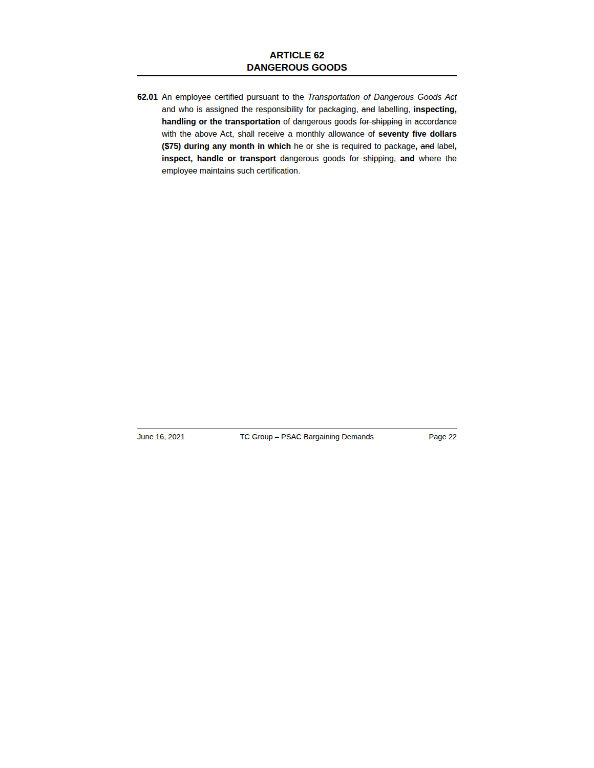ARTICLE 62
DANGEROUS GOODS
62.01 An employee certified pursuant to the Transportation of Dangerous Goods Act and who is assigned the responsibility for packaging, and labelling, inspecting, handling or the transportation of dangerous goods for shipping in accordance with the above Act, shall receive a monthly allowance of seventy five dollars ($75) during any month in which he or she is required to package, and label, inspect, handle or transport dangerous goods for shipping, and where the employee maintains such certification.
June 16, 2021 TC Group – PSAC Bargaining Demands Page 22